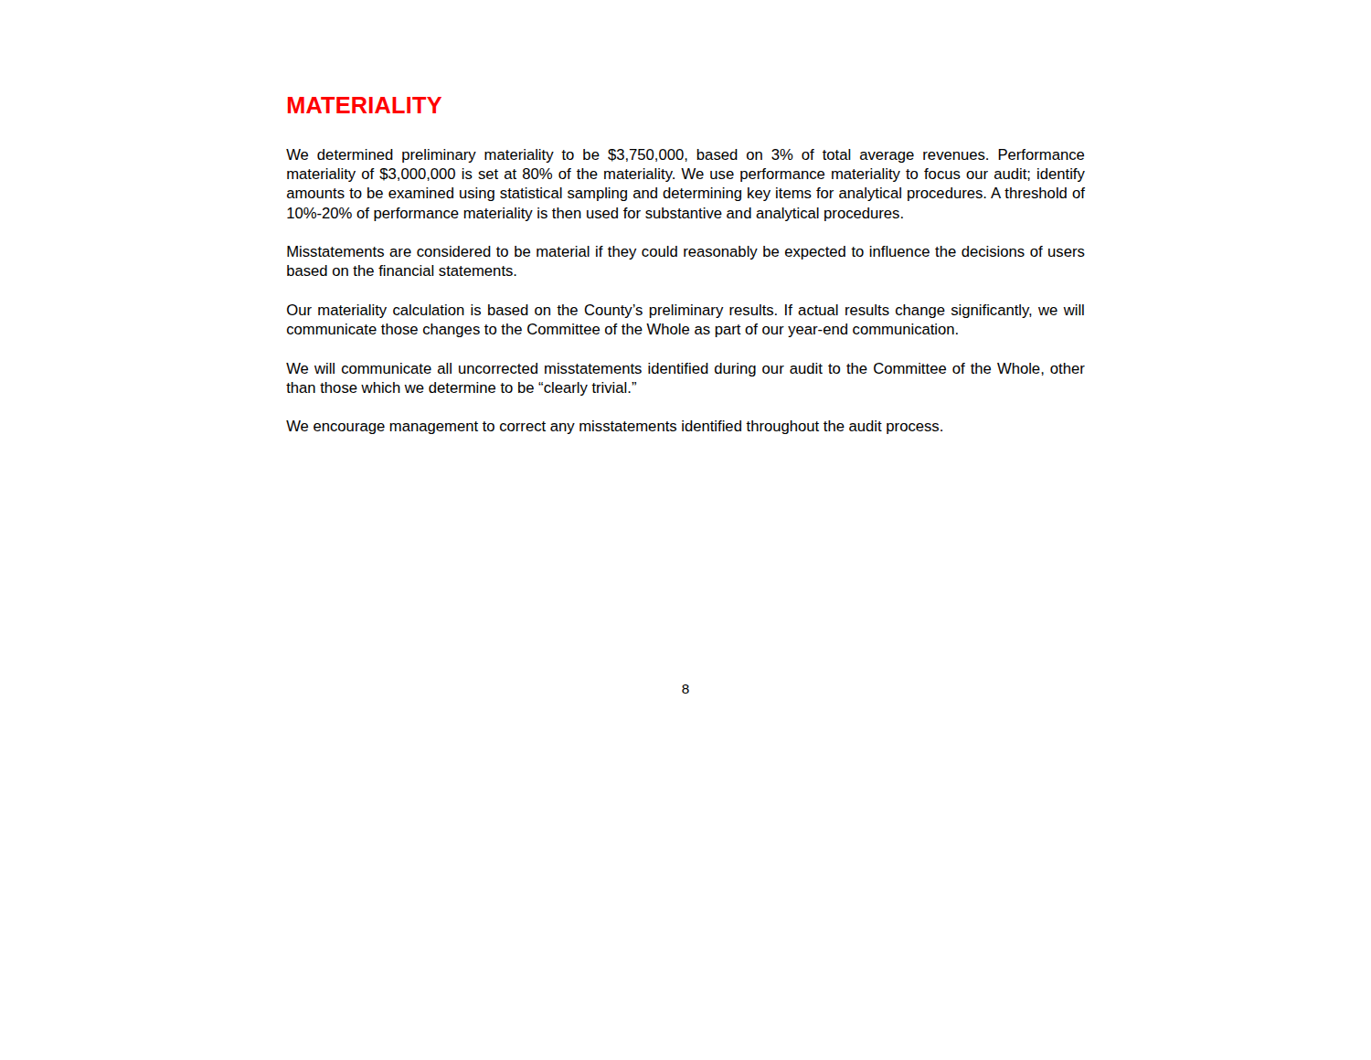MATERIALITY
We determined preliminary materiality to be $3,750,000, based on 3% of total average revenues. Performance materiality of $3,000,000 is set at 80% of the materiality. We use performance materiality to focus our audit; identify amounts to be examined using statistical sampling and determining key items for analytical procedures. A threshold of 10%-20% of performance materiality is then used for substantive and analytical procedures.
Misstatements are considered to be material if they could reasonably be expected to influence the decisions of users based on the financial statements.
Our materiality calculation is based on the County’s preliminary results. If actual results change significantly, we will communicate those changes to the Committee of the Whole as part of our year-end communication.
We will communicate all uncorrected misstatements identified during our audit to the Committee of the Whole, other than those which we determine to be “clearly trivial.”
We encourage management to correct any misstatements identified throughout the audit process.
8